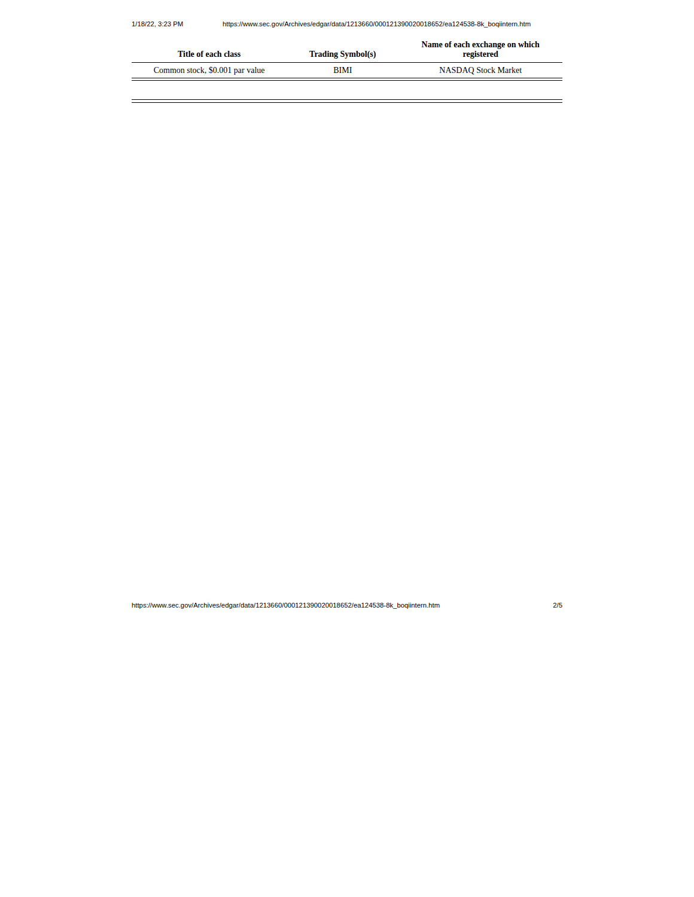1/18/22, 3:23 PM
https://www.sec.gov/Archives/edgar/data/1213660/000121390020018652/ea124538-8k_boqiintern.htm
| Title of each class | Trading Symbol(s) | Name of each exchange on which registered |
| --- | --- | --- |
| Common stock, $0.001 par value | BIMI | NASDAQ Stock Market |
https://www.sec.gov/Archives/edgar/data/1213660/000121390020018652/ea124538-8k_boqiintern.htm
2/5